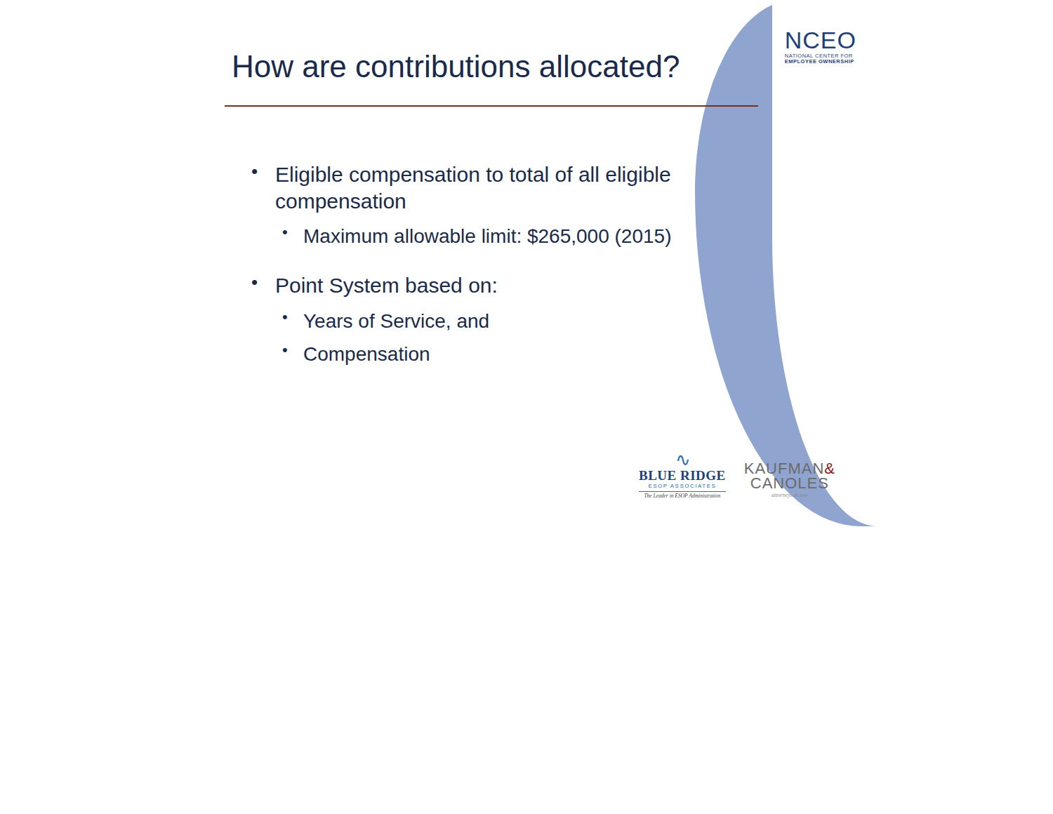NCEO
NATIONAL CENTER FOR
EMPLOYEE OWNERSHIP
How are contributions allocated?
Eligible compensation to total of all eligible compensation
Maximum allowable limit: $265,000 (2015)
Point System based on:
Years of Service, and
Compensation
∿
BLUE RIDGE
ESOP ASSOCIATES
The Leader in ESOP Administration
KAUFMAN&
CANOLES
attorneys at law